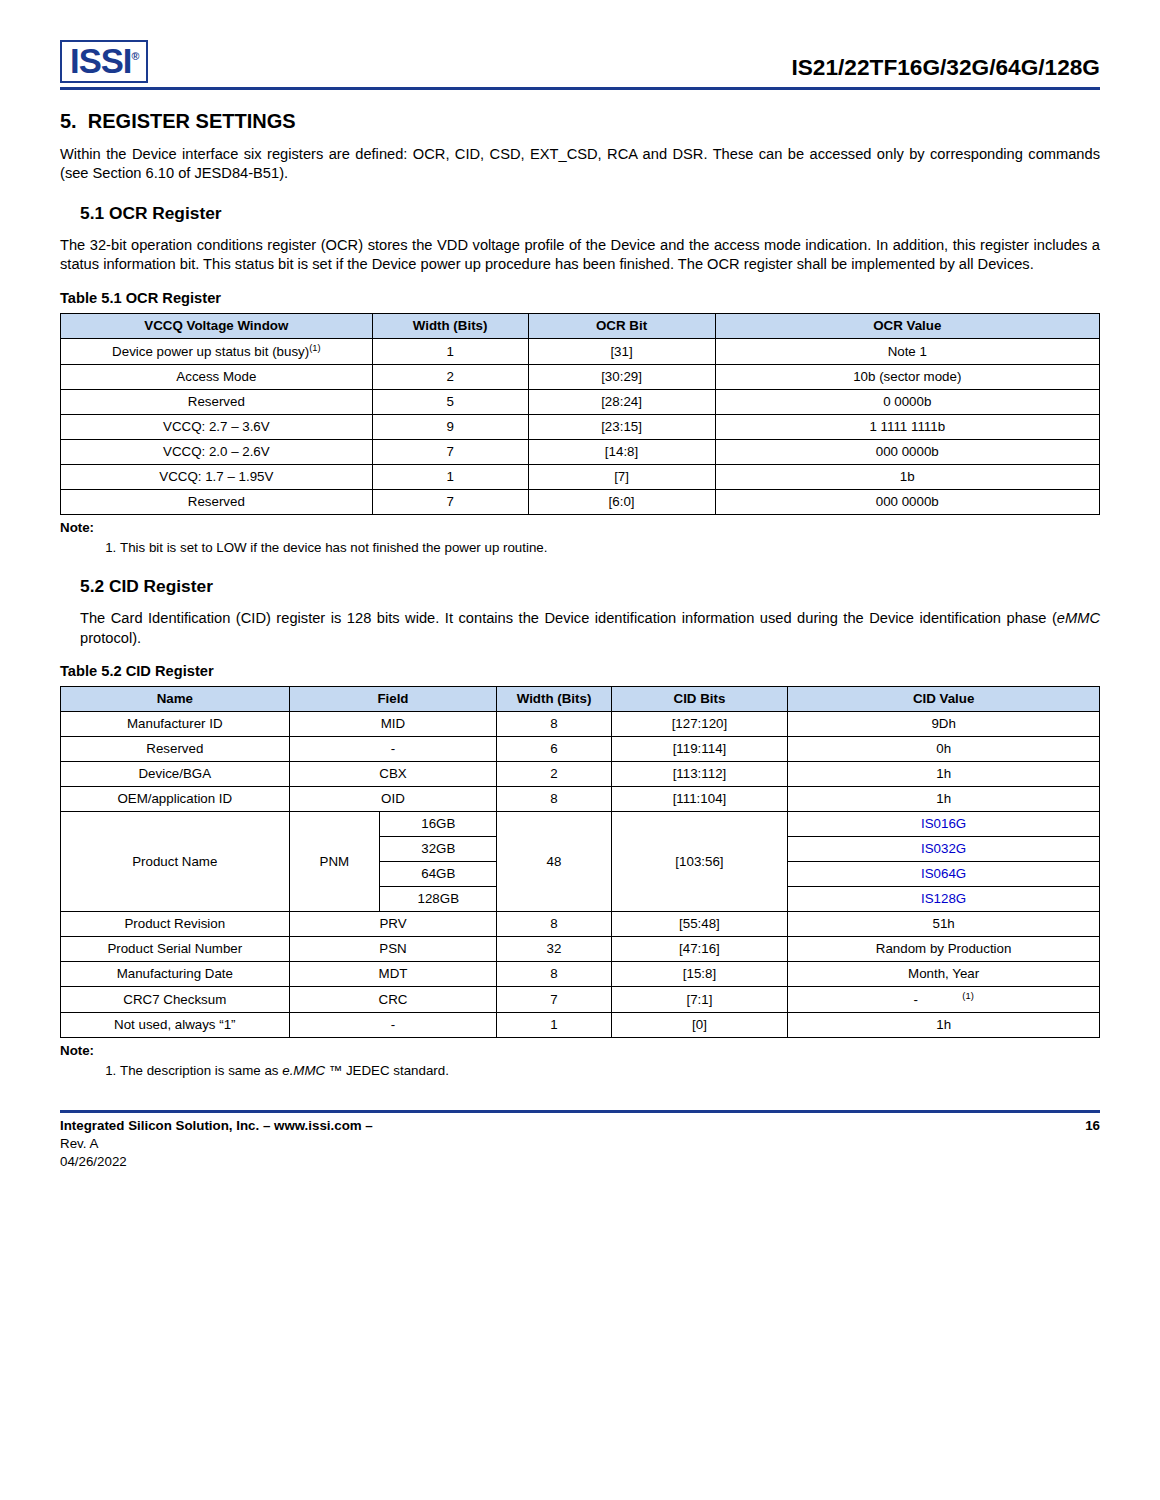ISSI®
IS21/22TF16G/32G/64G/128G
5. REGISTER SETTINGS
Within the Device interface six registers are defined: OCR, CID, CSD, EXT_CSD, RCA and DSR. These can be accessed only by corresponding commands (see Section 6.10 of JESD84-B51).
5.1 OCR Register
The 32-bit operation conditions register (OCR) stores the VDD voltage profile of the Device and the access mode indication. In addition, this register includes a status information bit. This status bit is set if the Device power up procedure has been finished. The OCR register shall be implemented by all Devices.
Table 5.1 OCR Register
| VCCQ Voltage Window | Width (Bits) | OCR Bit | OCR Value |
| --- | --- | --- | --- |
| Device power up status bit (busy) (1) | 1 | [31] | Note 1 |
| Access Mode | 2 | [30:29] | 10b (sector mode) |
| Reserved | 5 | [28:24] | 0 0000b |
| VCCQ: 2.7 – 3.6V | 9 | [23:15] | 1 1111 1111b |
| VCCQ: 2.0 – 2.6V | 7 | [14:8] | 000 0000b |
| VCCQ: 1.7 – 1.95V | 1 | [7] | 1b |
| Reserved | 7 | [6:0] | 000 0000b |
Note:
This bit is set to LOW if the device has not finished the power up routine.
5.2 CID Register
The Card Identification (CID) register is 128 bits wide. It contains the Device identification information used during the Device identification phase (eMMC protocol).
Table 5.2 CID Register
| Name | Field | Width (Bits) | CID Bits | CID Value |
| --- | --- | --- | --- | --- |
| Manufacturer ID | MID | 8 | [127:120] | 9Dh |
| Reserved | - | 6 | [119:114] | 0h |
| Device/BGA | CBX | 2 | [113:112] | 1h |
| OEM/application ID | OID | 8 | [111:104] | 1h |
| Product Name | PNM | 16GB | 48 | [103:56] | IS016G |
| 32GB | IS032G |
| 64GB | IS064G |
| 128GB | IS128G |
| Product Revision | PRV | 8 | [55:48] | 51h |
| Product Serial Number | PSN | 32 | [47:16] | Random by Production |
| Manufacturing Date | MDT | 8 | [15:8] | Month, Year |
| CRC7 Checksum | CRC | 7 | [7:1] | - (1) |
| Not used, always “1” | - | 1 | [0] | 1h |
Note:
The description is same as e.MMC ™ JEDEC standard.
Integrated Silicon Solution, Inc. – www.issi.com –
Rev. A
04/26/2022
16